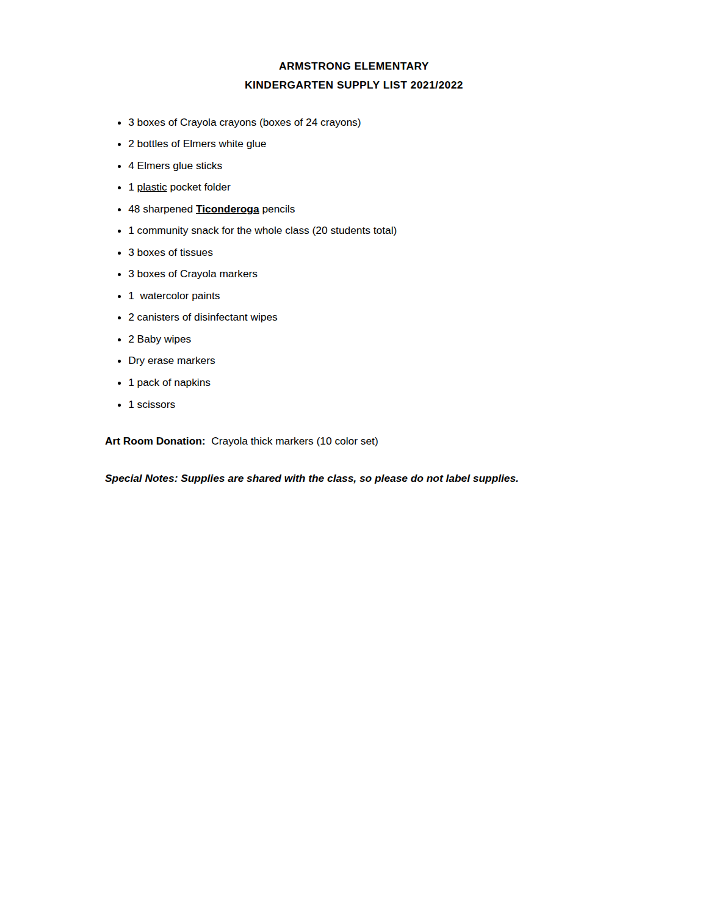ARMSTRONG ELEMENTARY
KINDERGARTEN SUPPLY LIST 2021/2022
3 boxes of Crayola crayons (boxes of 24 crayons)
2 bottles of Elmers white glue
4 Elmers glue sticks
1 plastic pocket folder
48 sharpened Ticonderoga pencils
1 community snack for the whole class (20 students total)
3 boxes of tissues
3 boxes of Crayola markers
1 watercolor paints
2 canisters of disinfectant wipes
2 Baby wipes
Dry erase markers
1 pack of napkins
1 scissors
Art Room Donation: Crayola thick markers (10 color set)
Special Notes: Supplies are shared with the class, so please do not label supplies.